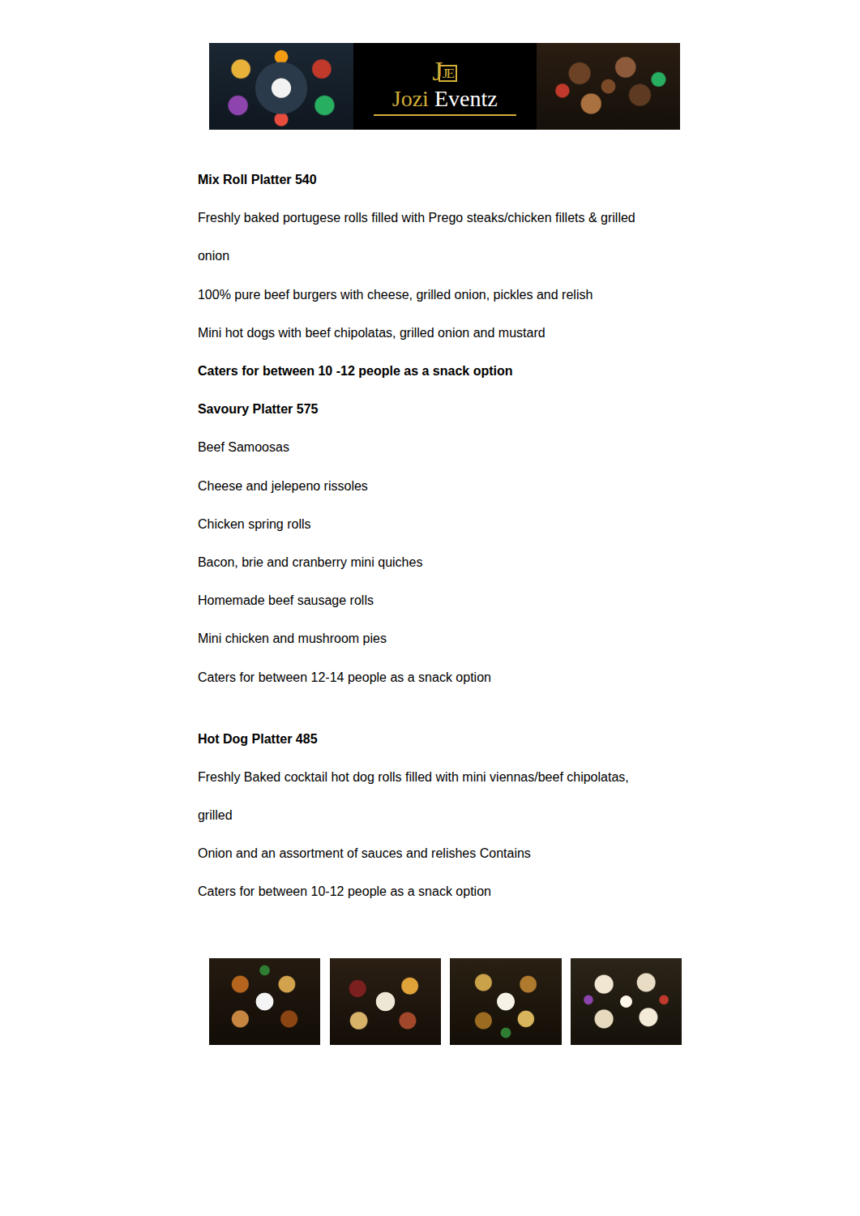JJE
Jozi Eventz
Mix Roll Platter 540
Freshly baked portugese rolls filled with Prego steaks/chicken fillets & grilled
onion
100% pure beef burgers with cheese, grilled onion, pickles and relish
Mini hot dogs with beef chipolatas, grilled onion and mustard
Caters for between 10 -12 people as a snack option
Savoury Platter 575
Beef Samoosas
Cheese and jelepeno rissoles
Chicken spring rolls
Bacon, brie and cranberry mini quiches
Homemade beef sausage rolls
Mini chicken and mushroom pies
Caters for between 12-14 people as a snack option
Hot Dog Platter 485
Freshly Baked cocktail hot dog rolls filled with mini viennas/beef chipolatas,
grilled
Onion and an assortment of sauces and relishes Contains
Caters for between 10-12 people as a snack option